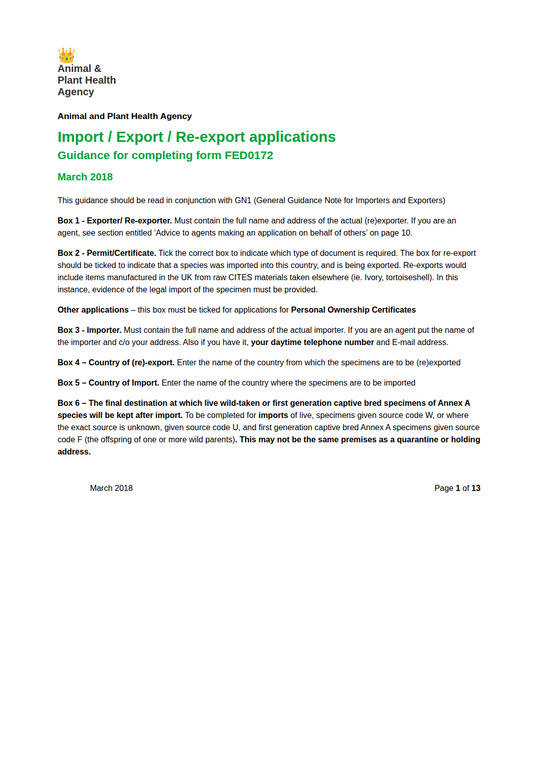👑
Animal &
Plant Health
Agency
Animal and Plant Health Agency
Import / Export / Re-export applications
Guidance for completing form FED0172
March 2018
This guidance should be read in conjunction with GN1 (General Guidance Note for Importers and Exporters)
Box 1 - Exporter/ Re-exporter. Must contain the full name and address of the actual (re)exporter. If you are an agent, see section entitled ‘Advice to agents making an application on behalf of others’ on page 10.
Box 2 - Permit/Certificate. Tick the correct box to indicate which type of document is required. The box for re-export should be ticked to indicate that a species was imported into this country, and is being exported. Re-exports would include items manufactured in the UK from raw CITES materials taken elsewhere (ie. Ivory, tortoiseshell). In this instance, evidence of the legal import of the specimen must be provided.
Other applications – this box must be ticked for applications for Personal Ownership Certificates
Box 3 - Importer. Must contain the full name and address of the actual importer. If you are an agent put the name of the importer and c/o your address. Also if you have it, your daytime telephone number and E-mail address.
Box 4 – Country of (re)-export. Enter the name of the country from which the specimens are to be (re)exported
Box 5 – Country of Import. Enter the name of the country where the specimens are to be imported
Box 6 – The final destination at which live wild-taken or first generation captive bred specimens of Annex A species will be kept after import. To be completed for imports of live, specimens given source code W, or where the exact source is unknown, given source code U, and first generation captive bred Annex A specimens given source code F (the offspring of one or more wild parents). This may not be the same premises as a quarantine or holding address.
March 2018 Page 1 of 13